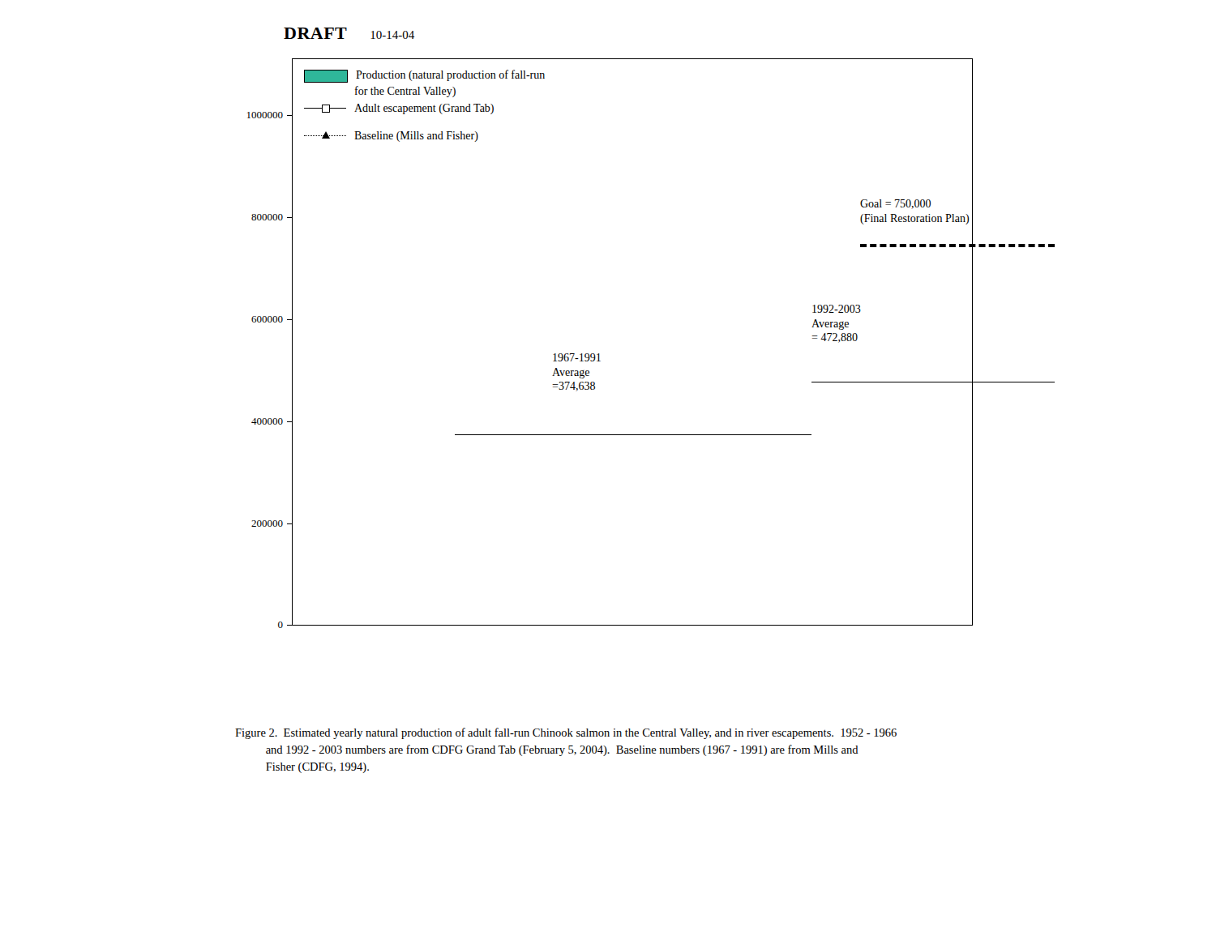DRAFT 10-14-04
Estimated number of adult of fall-run Chinook
1000000
800000
600000
400000
200000
0
Production (natural production of fall-run
for the Central Valley)
Adult escapement (Grand Tab)
Baseline (Mills and Fisher)
Goal = 750,000
(Final Restoration Plan)
1992-2003
Average
= 472,880
1967-1991
Average
=374,638
Figure 2. Estimated yearly natural production of adult fall-run Chinook salmon in the Central Valley, and in river escapements. 1952 - 1966
and 1992 - 2003 numbers are from CDFG Grand Tab (February 5, 2004). Baseline numbers (1967 - 1991) are from Mills and
Fisher (CDFG, 1994).